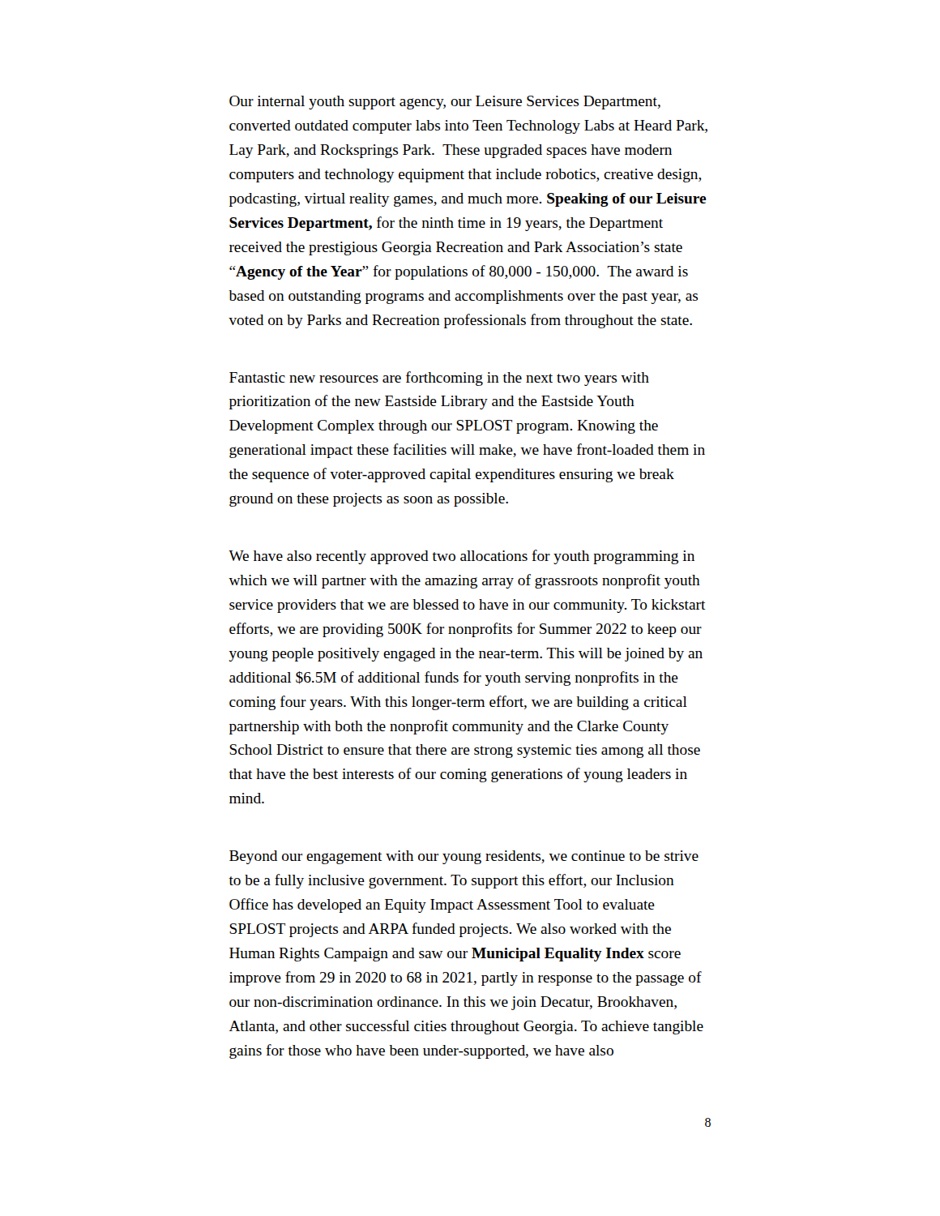Our internal youth support agency, our Leisure Services Department, converted outdated computer labs into Teen Technology Labs at Heard Park, Lay Park, and Rocksprings Park. These upgraded spaces have modern computers and technology equipment that include robotics, creative design, podcasting, virtual reality games, and much more. Speaking of our Leisure Services Department, for the ninth time in 19 years, the Department received the prestigious Georgia Recreation and Park Association’s state “Agency of the Year” for populations of 80,000 - 150,000. The award is based on outstanding programs and accomplishments over the past year, as voted on by Parks and Recreation professionals from throughout the state.
Fantastic new resources are forthcoming in the next two years with prioritization of the new Eastside Library and the Eastside Youth Development Complex through our SPLOST program. Knowing the generational impact these facilities will make, we have front-loaded them in the sequence of voter-approved capital expenditures ensuring we break ground on these projects as soon as possible.
We have also recently approved two allocations for youth programming in which we will partner with the amazing array of grassroots nonprofit youth service providers that we are blessed to have in our community. To kickstart efforts, we are providing 500K for nonprofits for Summer 2022 to keep our young people positively engaged in the near-term. This will be joined by an additional $6.5M of additional funds for youth serving nonprofits in the coming four years. With this longer-term effort, we are building a critical partnership with both the nonprofit community and the Clarke County School District to ensure that there are strong systemic ties among all those that have the best interests of our coming generations of young leaders in mind.
Beyond our engagement with our young residents, we continue to be strive to be a fully inclusive government. To support this effort, our Inclusion Office has developed an Equity Impact Assessment Tool to evaluate SPLOST projects and ARPA funded projects. We also worked with the Human Rights Campaign and saw our Municipal Equality Index score improve from 29 in 2020 to 68 in 2021, partly in response to the passage of our non-discrimination ordinance. In this we join Decatur, Brookhaven, Atlanta, and other successful cities throughout Georgia. To achieve tangible gains for those who have been under-supported, we have also
8